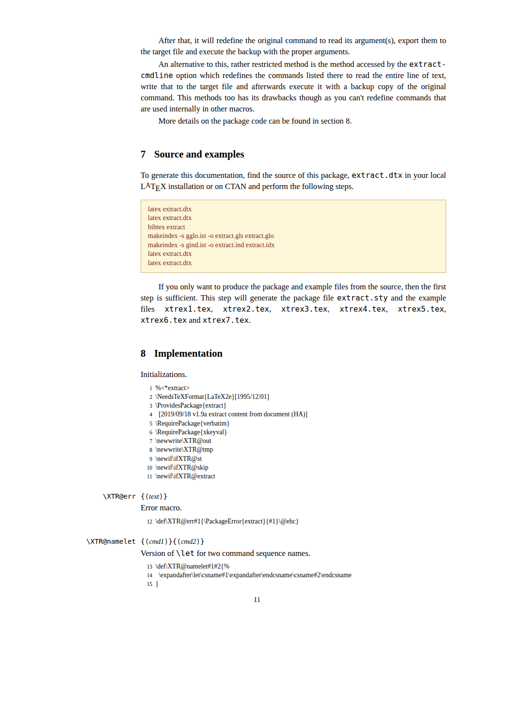After that, it will redefine the original command to read its argument(s), export them to the target file and execute the backup with the proper arguments.
An alternative to this, rather restricted method is the method accessed by the extract-cmdline option which redefines the commands listed there to read the entire line of text, write that to the target file and afterwards execute it with a backup copy of the original command. This methods too has its drawbacks though as you can't redefine commands that are used internally in other macros.
More details on the package code can be found in section 8.
7 Source and examples
To generate this documentation, find the source of this package, extract.dtx in your local LATEX installation or on CTAN and perform the following steps.
latex extract.dtx latex extract.dtx bibtex extract makeindex -s gglo.ist -o extract.gls extract.glo makeindex -s gind.ist -o extract.ind extract.idx latex extract.dtx latex extract.dtx
If you only want to produce the package and example files from the source, then the first step is sufficient. This step will generate the package file extract.sty and the example files xtrex1.tex, xtrex2.tex, xtrex3.tex, xtrex4.tex, xtrex5.tex, xtrex6.tex and xtrex7.tex.
8 Implementation
Initializations.
1%<*extract> 2\NeedsTeXFormat{LaTeX2e}[1995/12/01] 3\ProvidesPackage{extract} 4 [2019/09/18 v1.9a extract content from document (HA)] 5\RequirePackage{verbatim} 6\RequirePackage{xkeyval} 7\newwrite\XTR@out 8\newwrite\XTR@tmp 9\newif\ifXTR@st 10\newif\ifXTR@skip 11\newif\ifXTR@extract
\XTR@err
{⟨text⟩}
Error macro.
12\def\XTR@err#1{\PackageError{extract}{#1}\@ehc}
\XTR@namelet
{⟨cmd1⟩}{⟨cmd2⟩}
Version of \let for two command sequence names.
13\def\XTR@namelet#1#2{% 14 \expandafter\let\csname#1\expandafter\endcsname\csname#2\endcsname 15}
11